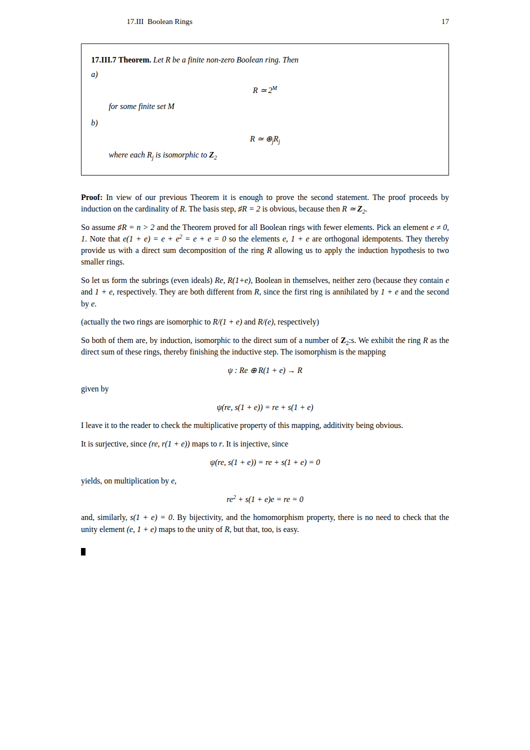17.III Boolean Rings 17
17.III.7 Theorem. Let R be a finite non-zero Boolean ring. Then
a)
R ≃ 2M
for some finite set M
b)
R ≃ ⊕jRj
where each Rj is isomorphic to Z2
Proof: In view of our previous Theorem it is enough to prove the second statement. The proof proceeds by induction on the cardinality of R. The basis step, ♯R = 2 is obvious, because then R ≃ Z2.
So assume ♯R = n > 2 and the Theorem proved for all Boolean rings with fewer elements. Pick an element e ≠ 0, 1. Note that e(1 + e) = e + e2 = e + e = 0 so the elements e, 1 + e are orthogonal idempotents. They thereby provide us with a direct sum decomposition of the ring R allowing us to apply the induction hypothesis to two smaller rings.
So let us form the subrings (even ideals) Re, R(1+e), Boolean in themselves, neither zero (because they contain e and 1 + e, respectively. They are both different from R, since the first ring is annihilated by 1 + e and the second by e.
(actually the two rings are isomorphic to R/(1 + e) and R/(e), respectively)
So both of them are, by induction, isomorphic to the direct sum of a number of Z2:s. We exhibit the ring R as the direct sum of these rings, thereby finishing the inductive step. The isomorphism is the mapping
ψ : Re ⊕ R(1 + e) → R
given by
ψ(re, s(1 + e)) = re + s(1 + e)
I leave it to the reader to check the multiplicative property of this mapping, additivity being obvious.
It is surjective, since (re, r(1 + e)) maps to r. It is injective, since
ψ(re, s(1 + e)) = re + s(1 + e) = 0
yields, on multiplication by e,
re2 + s(1 + e)e = re = 0
and, similarly, s(1 + e) = 0. By bijectivity, and the homomorphism property, there is no need to check that the unity element (e, 1 + e) maps to the unity of R, but that, too, is easy.